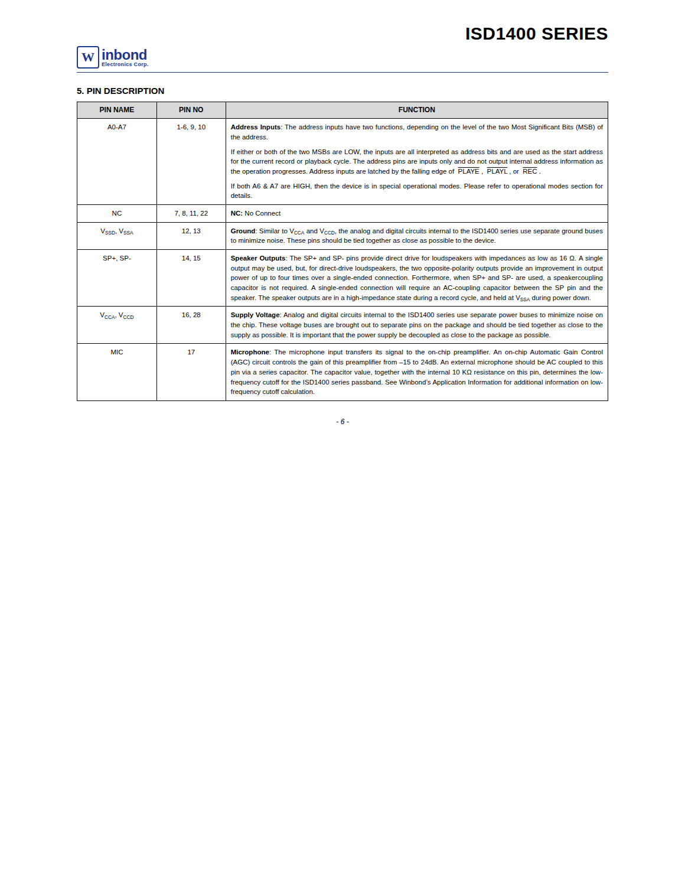ISD1400 SERIES
W
inbond
Electronics Corp.
5. PIN DESCRIPTION
| PIN NAME | PIN NO | FUNCTION |
| --- | --- | --- |
| A0-A7 | 1-6, 9, 10 | Address Inputs : The address inputs have two functions, depending on the level of the two Most Significant Bits (MSB) of the address. If either or both of the two MSBs are LOW, the inputs are all interpreted as address bits and are used as the start address for the current record or playback cycle. The address pins are inputs only and do not output internal address information as the operation progresses. Address inputs are latched by the falling edge of PLAYE , PLAYL , or REC . If both A6 & A7 are HIGH, then the device is in special operational modes. Please refer to operational modes section for details. |
| NC | 7, 8, 11, 22 | NC: No Connect |
| V SSD , V SSA | 12, 13 | Ground : Similar to V CCA and V CCD , the analog and digital circuits internal to the ISD1400 series use separate ground buses to minimize noise. These pins should be tied together as close as possible to the device. |
| SP+, SP- | 14, 15 | Speaker Outputs : The SP+ and SP- pins provide direct drive for loudspeakers with impedances as low as 16 Ω. A single output may be used, but, for direct-drive loudspeakers, the two opposite-polarity outputs provide an improvement in output power of up to four times over a single-ended connection. Forthermore, when SP+ and SP- are used, a speakercoupling capacitor is not required. A single-ended connection will require an AC-coupling capacitor between the SP pin and the speaker. The speaker outputs are in a high-impedance state during a record cycle, and held at V SSA during power down. |
| V CCA , V CCD | 16, 28 | Supply Voltage : Analog and digital circuits internal to the ISD1400 series use separate power buses to minimize noise on the chip. These voltage buses are brought out to separate pins on the package and should be tied together as close to the supply as possible. It is important that the power supply be decoupled as close to the package as possible. |
| MIC | 17 | Microphone : The microphone input transfers its signal to the on-chip preamplifier. An on-chip Automatic Gain Control (AGC) circuit controls the gain of this preamplifier from –15 to 24dB. An external microphone should be AC coupled to this pin via a series capacitor. The capacitor value, together with the internal 10 KΩ resistance on this pin, determines the low-frequency cutoff for the ISD1400 series passband. See Winbond’s Application Information for additional information on low-frequency cutoff calculation. |
- 6 -